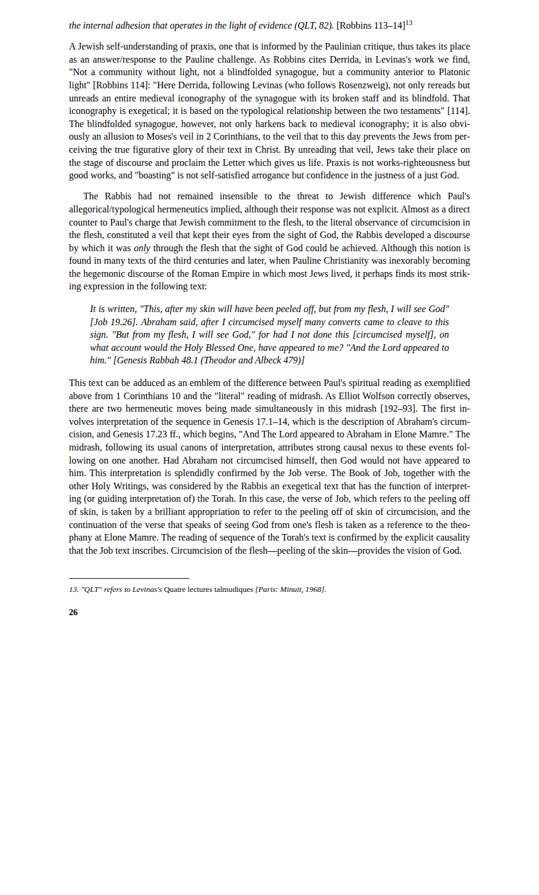the internal adhesion that operates in the light of evidence (QLT, 82). [Robbins 113–14]13
A Jewish self-understanding of praxis, one that is informed by the Paulinian critique, thus takes its place as an answer/response to the Pauline challenge. As Robbins cites Derrida, in Levinas's work we find, "Not a community without light, not a blindfolded synagogue, but a community anterior to Platonic light" [Robbins 114]: "Here Derrida, following Levinas (who follows Rosenzweig), not only rereads but unreads an entire medieval iconography of the synagogue with its broken staff and its blindfold. That iconography is exegetical; it is based on the typological relationship between the two testaments" [114]. The blindfolded synagogue, however, not only harkens back to medieval iconography; it is also obviously an allusion to Moses's veil in 2 Corinthians, to the veil that to this day prevents the Jews from perceiving the true figurative glory of their text in Christ. By unreading that veil, Jews take their place on the stage of discourse and proclaim the Letter which gives us life. Praxis is not works-righteousness but good works, and "boasting" is not self-satisfied arrogance but confidence in the justness of a just God.
The Rabbis had not remained insensible to the threat to Jewish difference which Paul's allegorical/typological hermeneutics implied, although their response was not explicit. Almost as a direct counter to Paul's charge that Jewish commitment to the flesh, to the literal observance of circumcision in the flesh, constituted a veil that kept their eyes from the sight of God, the Rabbis developed a discourse by which it was only through the flesh that the sight of God could be achieved. Although this notion is found in many texts of the third centuries and later, when Pauline Christianity was inexorably becoming the hegemonic discourse of the Roman Empire in which most Jews lived, it perhaps finds its most striking expression in the following text:
It is written, "This, after my skin will have been peeled off, but from my flesh, I will see God" [Job 19.26]. Abraham said, after I circumcised myself many converts came to cleave to this sign. "But from my flesh, I will see God," for had I not done this [circumcised myself], on what account would the Holy Blessed One, have appeared to me? "And the Lord appeared to him." [Genesis Rabbah 48.1 (Theodor and Albeck 479)]
This text can be adduced as an emblem of the difference between Paul's spiritual reading as exemplified above from 1 Corinthians 10 and the "literal" reading of midrash. As Elliot Wolfson correctly observes, there are two hermeneutic moves being made simultaneously in this midrash [192–93]. The first involves interpretation of the sequence in Genesis 17.1–14, which is the description of Abraham's circumcision, and Genesis 17.23 ff., which begins, "And The Lord appeared to Abraham in Elone Mamre." The midrash, following its usual canons of interpretation, attributes strong causal nexus to these events following on one another. Had Abraham not circumcised himself, then God would not have appeared to him. This interpretation is splendidly confirmed by the Job verse. The Book of Job, together with the other Holy Writings, was considered by the Rabbis an exegetical text that has the function of interpreting (or guiding interpretation of) the Torah. In this case, the verse of Job, which refers to the peeling off of skin, is taken by a brilliant appropriation to refer to the peeling off of skin of circumcision, and the continuation of the verse that speaks of seeing God from one's flesh is taken as a reference to the theophany at Elone Mamre. The reading of sequence of the Torah's text is confirmed by the explicit causality that the Job text inscribes. Circumcision of the flesh—peeling of the skin—provides the vision of God.
13. "QLT" refers to Levinas's Quatre lectures talmudiques [Paris: Minuit, 1968].
26